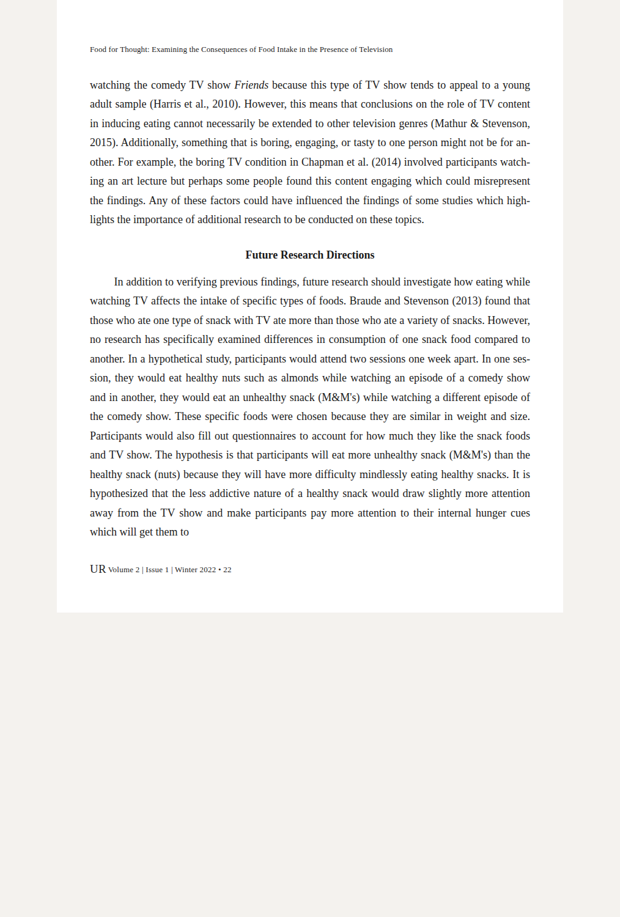Food for Thought: Examining the Consequences of Food Intake in the Presence of Television
watching the comedy TV show Friends because this type of TV show tends to appeal to a young adult sample (Harris et al., 2010). However, this means that conclusions on the role of TV content in inducing eating cannot necessarily be extended to other television genres (Mathur & Stevenson, 2015). Additionally, something that is boring, engaging, or tasty to one person might not be for another. For example, the boring TV condition in Chapman et al. (2014) involved participants watching an art lecture but perhaps some people found this content engaging which could misrepresent the findings. Any of these factors could have influenced the findings of some studies which highlights the importance of additional research to be conducted on these topics.
Future Research Directions
In addition to verifying previous findings, future research should investigate how eating while watching TV affects the intake of specific types of foods. Braude and Stevenson (2013) found that those who ate one type of snack with TV ate more than those who ate a variety of snacks. However, no research has specifically examined differences in consumption of one snack food compared to another. In a hypothetical study, participants would attend two sessions one week apart. In one session, they would eat healthy nuts such as almonds while watching an episode of a comedy show and in another, they would eat an unhealthy snack (M&M's) while watching a different episode of the comedy show. These specific foods were chosen because they are similar in weight and size. Participants would also fill out questionnaires to account for how much they like the snack foods and TV show. The hypothesis is that participants will eat more unhealthy snack (M&M's) than the healthy snack (nuts) because they will have more difficulty mindlessly eating healthy snacks. It is hypothesized that the less addictive nature of a healthy snack would draw slightly more attention away from the TV show and make participants pay more attention to their internal hunger cues which will get them to
URVolume 2 | Issue 1 | Winter 2022 • 22